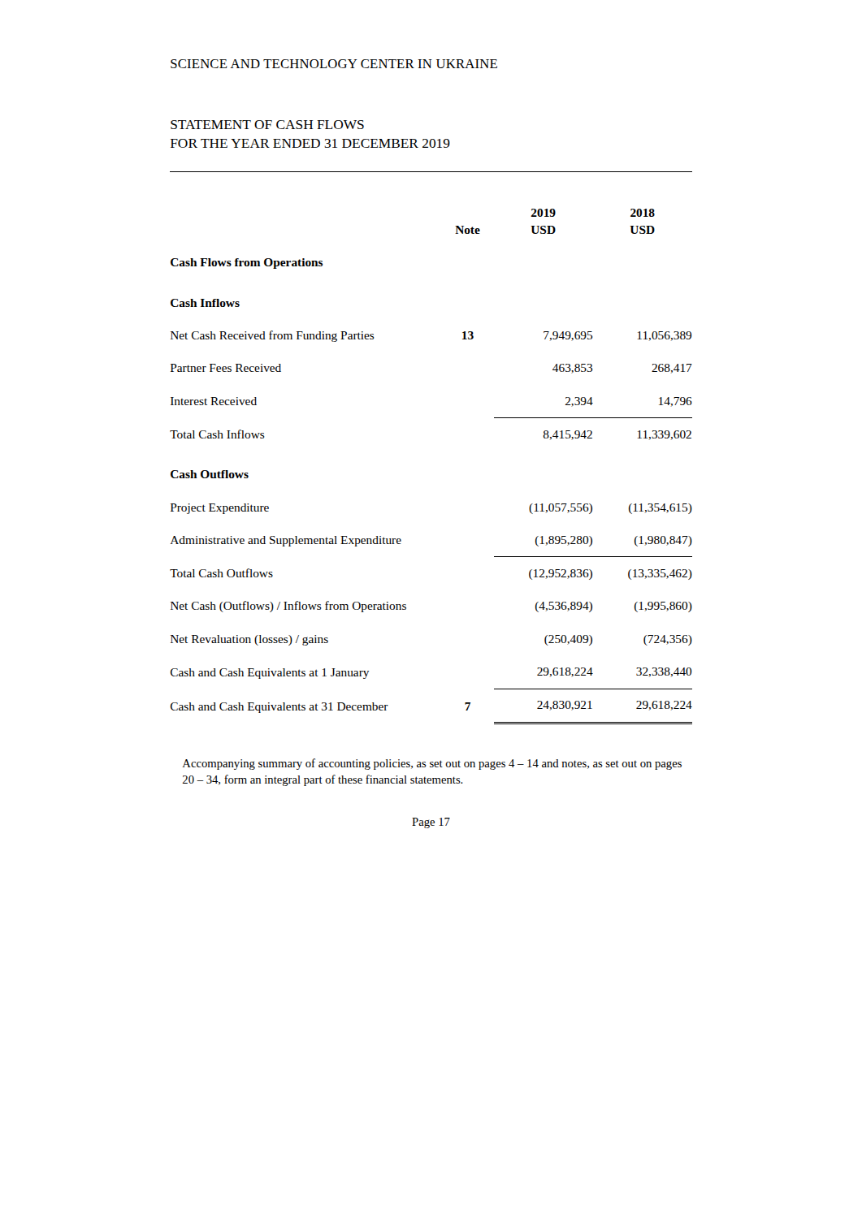Science and Technology Center in Ukraine
Statement of Cash Flows
For the Year Ended 31 December 2019
| | Note | 2019 USD | 2018 USD |
| --- | --- | --- | --- |
| Cash Flows from Operations | | | |
| Cash Inflows | | | |
| Net Cash Received from Funding Parties | 13 | 7,949,695 | 11,056,389 |
| Partner Fees Received | | 463,853 | 268,417 |
| Interest Received | | 2,394 | 14,796 |
| Total Cash Inflows | | 8,415,942 | 11,339,602 |
| Cash Outflows | | | |
| Project Expenditure | | (11,057,556) | (11,354,615) |
| Administrative and Supplemental Expenditure | | (1,895,280) | (1,980,847) |
| Total Cash Outflows | | (12,952,836) | (13,335,462) |
| Net Cash (Outflows) / Inflows from Operations | | (4,536,894) | (1,995,860) |
| Net Revaluation (losses) / gains | | (250,409) | (724,356) |
| Cash and Cash Equivalents at 1 January | | 29,618,224 | 32,338,440 |
| Cash and Cash Equivalents at 31 December | 7 | 24,830,921 | 29,618,224 |
Accompanying summary of accounting policies, as set out on pages 4 – 14 and notes, as set out on pages 20 – 34, form an integral part of these financial statements.
Page 17